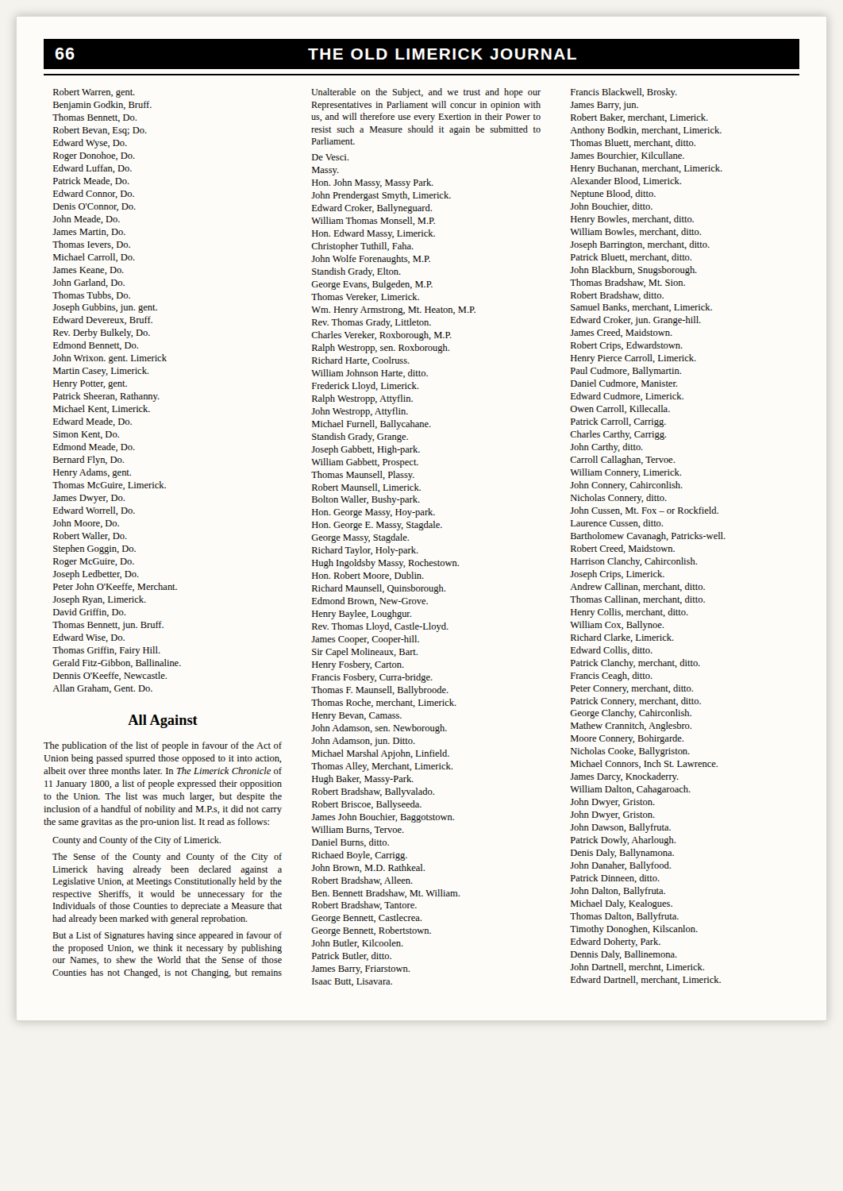66
THE OLD LIMERICK JOURNAL
Robert Warren, gent.
Benjamin Godkin, Bruff.
Thomas Bennett, Do.
Robert Bevan, Esq; Do.
Edward Wyse, Do.
Roger Donohoe, Do.
Edward Luffan, Do.
Patrick Meade, Do.
Edward Connor, Do.
Denis O'Connor, Do.
John Meade, Do.
James Martin, Do.
Thomas Ievers, Do.
Michael Carroll, Do.
James Keane, Do.
John Garland, Do.
Thomas Tubbs, Do.
Joseph Gubbins, jun. gent.
Edward Devereux, Bruff.
Rev. Derby Bulkely, Do.
Edmond Bennett, Do.
John Wrixon. gent. Limerick
Martin Casey, Limerick.
Henry Potter, gent.
Patrick Sheeran, Rathanny.
Michael Kent, Limerick.
Edward Meade, Do.
Simon Kent, Do.
Edmond Meade, Do.
Bernard Flyn, Do.
Henry Adams, gent.
Thomas McGuire, Limerick.
James Dwyer, Do.
Edward Worrell, Do.
John Moore, Do.
Robert Waller, Do.
Stephen Goggin, Do.
Roger McGuire, Do.
Joseph Ledbetter, Do.
Peter John O'Keeffe, Merchant.
Joseph Ryan, Limerick.
David Griffin, Do.
Thomas Bennett, jun. Bruff.
Edward Wise, Do.
Thomas Griffin, Fairy Hill.
Gerald Fitz-Gibbon, Ballinaline.
Dennis O'Keeffe, Newcastle.
Allan Graham, Gent. Do.
All Against
The publication of the list of people in favour of the Act of Union being passed spurred those opposed to it into action, albeit over three months later. In The Limerick Chronicle of 11 January 1800, a list of people expressed their opposition to the Union. The list was much larger, but despite the inclusion of a handful of nobility and M.P.s, it did not carry the same gravitas as the pro-union list. It read as follows:
County and County of the City of Limerick.
The Sense of the County and County of the City of Limerick having already been declared against a Legislative Union, at Meetings Constitutionally held by the respective Sheriffs, it would be unnecessary for the Individuals of those Counties to depreciate a Measure that had already been marked with general reprobation.
But a List of Signatures having since appeared in favour of the proposed Union, we think it necessary by publishing our Names, to shew the World that the Sense of those Counties has not Changed, is not Changing, but remains Unalterable on the Subject, and we trust and hope our Representatives in Parliament will concur in opinion with us, and will therefore use every Exertion in their Power to resist such a Measure should it again be submitted to Parliament.
De Vesci.
Massy.
Hon. John Massy, Massy Park.
John Prendergast Smyth, Limerick.
Edward Croker, Ballyneguard.
William Thomas Monsell, M.P.
Hon. Edward Massy, Limerick.
Christopher Tuthill, Faha.
John Wolfe Forenaughts, M.P.
Standish Grady, Elton.
George Evans, Bulgeden, M.P.
Thomas Vereker, Limerick.
Wm. Henry Armstrong, Mt. Heaton, M.P.
Rev. Thomas Grady, Littleton.
Charles Vereker, Roxborough, M.P.
Ralph Westropp, sen. Roxborough.
Richard Harte, Coolruss.
William Johnson Harte, ditto.
Frederick Lloyd, Limerick.
Ralph Westropp, Attyflin.
John Westropp, Attyflin.
Michael Furnell, Ballycahane.
Standish Grady, Grange.
Joseph Gabbett, High-park.
William Gabbett, Prospect.
Thomas Maunsell, Plassy.
Robert Maunsell, Limerick.
Bolton Waller, Bushy-park.
Hon. George Massy, Hoy-park.
Hon. George E. Massy, Stagdale.
George Massy, Stagdale.
Richard Taylor, Holy-park.
Hugh Ingoldsby Massy, Rochestown.
Hon. Robert Moore, Dublin.
Richard Maunsell, Quinsborough.
Edmond Brown, New-Grove.
Henry Baylee, Loughgur.
Rev. Thomas Lloyd, Castle-Lloyd.
James Cooper, Cooper-hill.
Sir Capel Molineaux, Bart.
Henry Fosbery, Carton.
Francis Fosbery, Curra-bridge.
Thomas F. Maunsell, Ballybroode.
Thomas Roche, merchant, Limerick.
Henry Bevan, Camass.
John Adamson, sen. Newborough.
John Adamson, jun. Ditto.
Michael Marshal Apjohn, Linfield.
Thomas Alley, Merchant, Limerick.
Hugh Baker, Massy-Park.
Robert Bradshaw, Ballyvalado.
Robert Briscoe, Ballyseeda.
James John Bouchier, Baggotstown.
William Burns, Tervoe.
Daniel Burns, ditto.
Richaed Boyle, Carrigg.
John Brown, M.D. Rathkeal.
Robert Bradshaw, Alleen.
Ben. Bennett Bradshaw, Mt. William.
Robert Bradshaw, Tantore.
George Bennett, Castlecrea.
George Bennett, Robertstown.
John Butler, Kilcoolen.
Patrick Butler, ditto.
James Barry, Friarstown.
Isaac Butt, Lisavara.
Francis Blackwell, Brosky.
James Barry, jun.
Robert Baker, merchant, Limerick.
Anthony Bodkin, merchant, Limerick.
Thomas Bluett, merchant, ditto.
James Bourchier, Kilcullane.
Henry Buchanan, merchant, Limerick.
Alexander Blood, Limerick.
Neptune Blood, ditto.
John Bouchier, ditto.
Henry Bowles, merchant, ditto.
William Bowles, merchant, ditto.
Joseph Barrington, merchant, ditto.
Patrick Bluett, merchant, ditto.
John Blackburn, Snugsborough.
Thomas Bradshaw, Mt. Sion.
Robert Bradshaw, ditto.
Samuel Banks, merchant, Limerick.
Edward Croker, jun. Grange-hill.
James Creed, Maidstown.
Robert Crips, Edwardstown.
Henry Pierce Carroll, Limerick.
Paul Cudmore, Ballymartin.
Daniel Cudmore, Manister.
Edward Cudmore, Limerick.
Owen Carroll, Killecalla.
Patrick Carroll, Carrigg.
Charles Carthy, Carrigg.
John Carthy, ditto.
Carroll Callaghan, Tervoe.
William Connery, Limerick.
John Connery, Cahirconlish.
Nicholas Connery, ditto.
John Cussen, Mt. Fox – or Rockfield.
Laurence Cussen, ditto.
Bartholomew Cavanagh, Patricks-well.
Robert Creed, Maidstown.
Harrison Clanchy, Cahirconlish.
Joseph Crips, Limerick.
Andrew Callinan, merchant, ditto.
Thomas Callinan, merchant, ditto.
Henry Collis, merchant, ditto.
William Cox, Ballynoe.
Richard Clarke, Limerick.
Edward Collis, ditto.
Patrick Clanchy, merchant, ditto.
Francis Ceagh, ditto.
Peter Connery, merchant, ditto.
Patrick Connery, merchant, ditto.
George Clanchy, Cahirconlish.
Mathew Crannitch, Anglesbro.
Moore Connery, Bohirgarde.
Nicholas Cooke, Ballygriston.
Michael Connors, Inch St. Lawrence.
James Darcy, Knockaderry.
William Dalton, Cahagaroach.
John Dwyer, Griston.
John Dwyer, Griston.
John Dawson, Ballyfruta.
Patrick Dowly, Aharlough.
Denis Daly, Ballynamona.
John Danaher, Ballyfood.
Patrick Dinneen, ditto.
John Dalton, Ballyfruta.
Michael Daly, Kealogues.
Thomas Dalton, Ballyfruta.
Timothy Donoghen, Kilscanlon.
Edward Doherty, Park.
Dennis Daly, Ballinemona.
John Dartnell, merchnt, Limerick.
Edward Dartnell, merchant, Limerick.